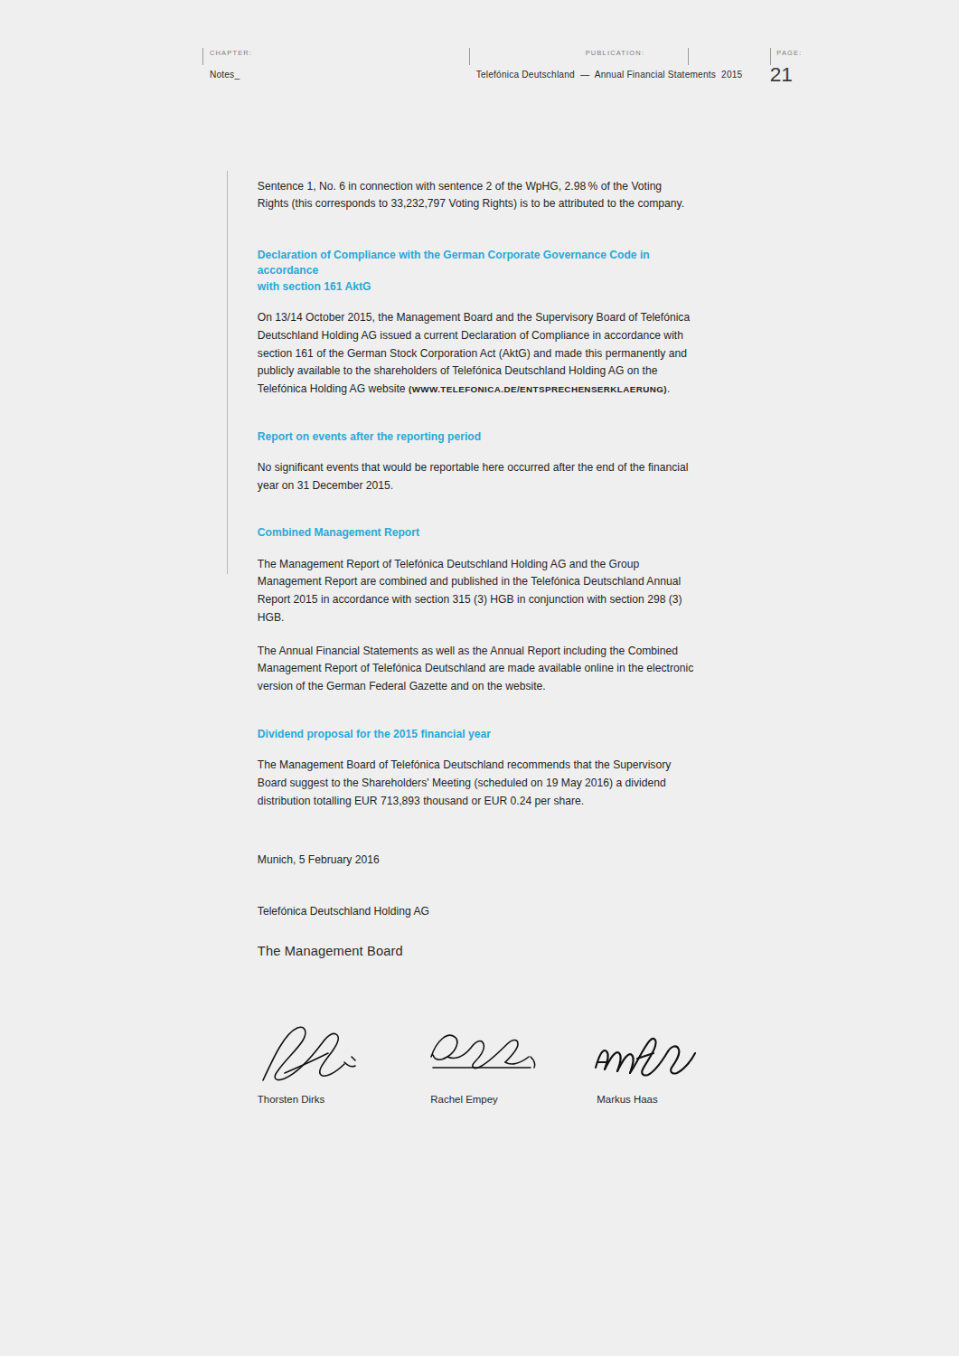Chapter: Publication: Page: Notes_ Telefónica Deutschland — Annual Financial Statements 2015 21
Sentence 1, No. 6 in connection with sentence 2 of the WpHG, 2.98 % of the Voting Rights (this corresponds to 33,232,797 Voting Rights) is to be attributed to the company.
Declaration of Compliance with the German Corporate Governance Code in accordance
with section 161 AktG
On 13/14 October 2015, the Management Board and the Supervisory Board of Telefónica Deutschland Holding AG issued a current Declaration of Compliance in accordance with section 161 of the German Stock Corporation Act (AktG) and made this permanently and publicly available to the shareholders of Telefónica Deutschland Holding AG on the Telefónica Holding AG website (WWW.TELEFONICA.DE/ENTSPRECHENSERKLAERUNG).
Report on events after the reporting period
No significant events that would be reportable here occurred after the end of the financial year on 31 December 2015.
Combined Management Report
The Management Report of Telefónica Deutschland Holding AG and the Group Management Report are combined and published in the Telefónica Deutschland Annual Report 2015 in accordance with section 315 (3) HGB in conjunction with section 298 (3) HGB.
The Annual Financial Statements as well as the Annual Report including the Combined Management Report of Telefónica Deutschland are made available online in the electronic version of the German Federal Gazette and on the website.
Dividend proposal for the 2015 financial year
The Management Board of Telefónica Deutschland recommends that the Supervisory Board suggest to the Shareholders' Meeting (scheduled on 19 May 2016) a dividend distribution totalling EUR 713,893 thousand or EUR 0.24 per share.
Munich, 5 February 2016
Telefónica Deutschland Holding AG
The Management Board
Thorsten Dirks
Rachel Empey
Markus Haas